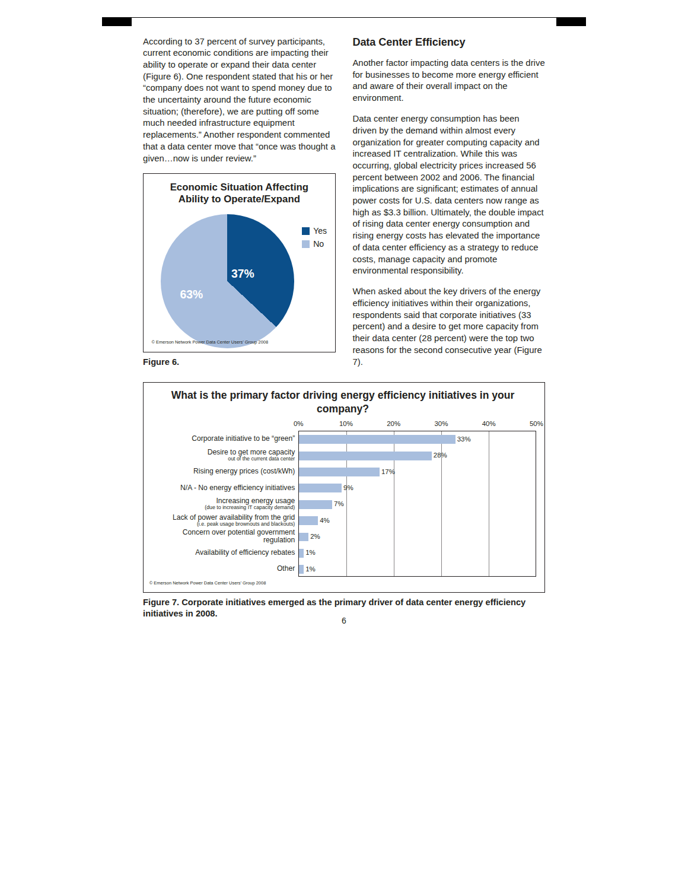According to 37 percent of survey participants, current economic conditions are impacting their ability to operate or expand their data center (Figure 6). One respondent stated that his or her “company does not want to spend money due to the uncertainty around the future economic situation; (therefore), we are putting off some much needed infrastructure equipment replacements.” Another respondent commented that a data center move that “once was thought a given…now is under review.”
Economic Situation Affecting
Ability to Operate/Expand
Yes
No
37%
63%
© Emerson Network Power Data Center Users’ Group 2008
Figure 6.
Data Center Efficiency
Another factor impacting data centers is the drive for businesses to become more energy efficient and aware of their overall impact on the environment.
Data center energy consumption has been driven by the demand within almost every organization for greater computing capacity and increased IT centralization. While this was occurring, global electricity prices increased 56 percent between 2002 and 2006. The financial implications are significant; estimates of annual power costs for U.S. data centers now range as high as $3.3 billion. Ultimately, the double impact of rising data center energy consumption and rising energy costs has elevated the importance of data center efficiency as a strategy to reduce costs, manage capacity and promote environmental responsibility.
When asked about the key drivers of the energy efficiency initiatives within their organizations, respondents said that corporate initiatives (33 percent) and a desire to get more capacity from their data center (28 percent) were the top two reasons for the second consecutive year (Figure 7).
What is the primary factor driving energy efficiency initiatives in your company?
0% 10% 20% 30% 40% 50%
Corporate initiative to be “green”
Desire to get more capacityout of the current data center
Rising energy prices (cost/kWh)
N/A - No energy efficiency initiatives
Increasing energy usage(due to increasing IT capacity demand)
Lack of power availability from the grid(i.e. peak usage brownouts and blackouts)
Concern over potential government regulation
Availability of efficiency rebates
Other
33%
28%
17%
9%
7%
4%
2%
1%
1%
© Emerson Network Power Data Center Users’ Group 2008
Figure 7. Corporate initiatives emerged as the primary driver of data center energy efficiency initiatives in 2008.
6